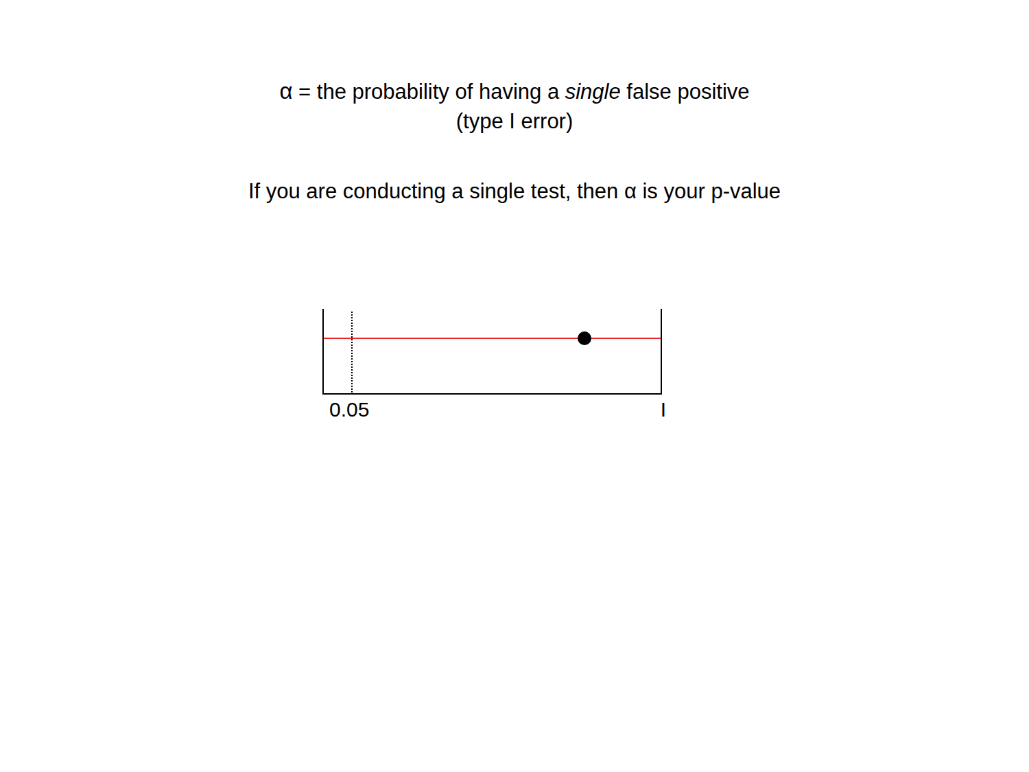α = the probability of having a single false positive
(type I error)
If you are conducting a single test, then α is your p-value
0.05
I